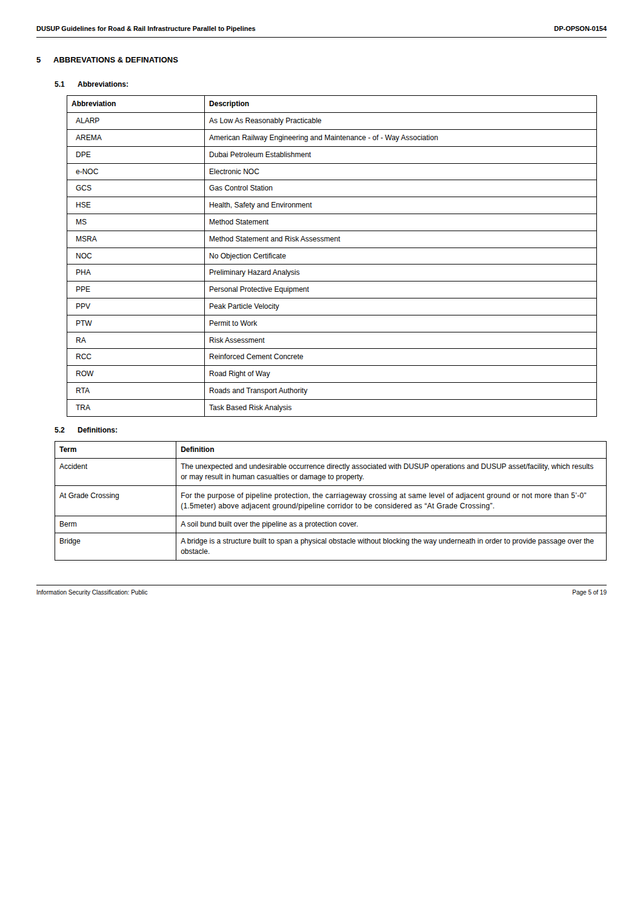DUSUP Guidelines for Road & Rail Infrastructure Parallel to Pipelines
DP-OPSON-0154
5 ABBREVATIONS & DEFINATIONS
5.1 Abbreviations:
| Abbreviation | Description |
| --- | --- |
| ALARP | As Low As Reasonably Practicable |
| AREMA | American Railway Engineering and Maintenance - of - Way Association |
| DPE | Dubai Petroleum Establishment |
| e-NOC | Electronic NOC |
| GCS | Gas Control Station |
| HSE | Health, Safety and Environment |
| MS | Method Statement |
| MSRA | Method Statement and Risk Assessment |
| NOC | No Objection Certificate |
| PHA | Preliminary Hazard Analysis |
| PPE | Personal Protective Equipment |
| PPV | Peak Particle Velocity |
| PTW | Permit to Work |
| RA | Risk Assessment |
| RCC | Reinforced Cement Concrete |
| ROW | Road Right of Way |
| RTA | Roads and Transport Authority |
| TRA | Task Based Risk Analysis |
5.2 Definitions:
| Term | Definition |
| --- | --- |
| Accident | The unexpected and undesirable occurrence directly associated with DUSUP operations and DUSUP asset/facility, which results or may result in human casualties or damage to property. |
| At Grade Crossing | For the purpose of pipeline protection, the carriageway crossing at same level of adjacent ground or not more than 5’-0” (1.5meter) above adjacent ground/pipeline corridor to be considered as “At Grade Crossing”. |
| Berm | A soil bund built over the pipeline as a protection cover. |
| Bridge | A bridge is a structure built to span a physical obstacle without blocking the way underneath in order to provide passage over the obstacle. |
Information Security Classification: Public
Page 5 of 19